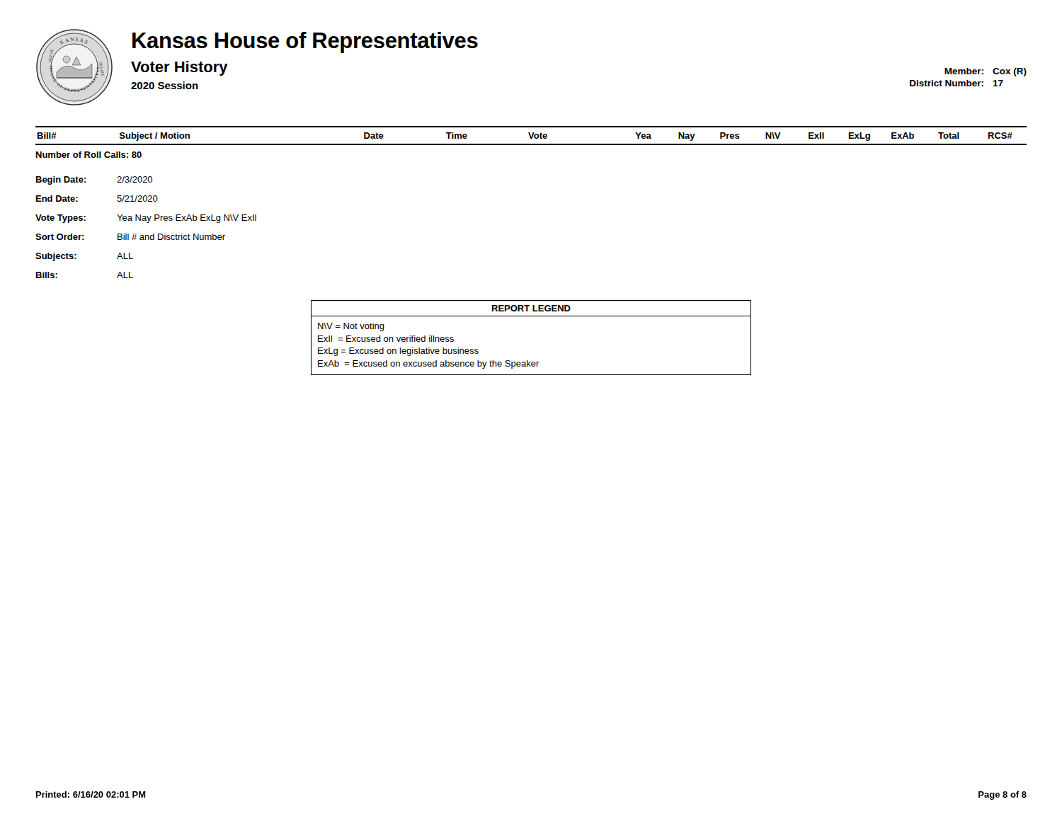KANSAS HOUSE OF REPRESENTATIVES HOUSE SENATE
Kansas House of Representatives
Voter History
2020 Session
| Member: | Cox (R) |
| District Number: | 17 |
| Bill# | Subject / Motion | Date | Time | Vote | Yea | Nay | Pres | N\V | ExIl | ExLg | ExAb | Total | RCS# |
Number of Roll Calls: 80
| Begin Date: | 2/3/2020 |
| End Date: | 5/21/2020 |
| Vote Types: | Yea Nay Pres ExAb ExLg N\V ExIl |
| Sort Order: | Bill # and Disctrict Number |
| Subjects: | ALL |
| Bills: | ALL |
REPORT LEGEND
N\V = Not voting
ExIl = Excused on verified illness
ExLg = Excused on legislative business
ExAb = Excused on excused absence by the Speaker
Printed: 6/16/20 02:01 PM Page 8 of 8